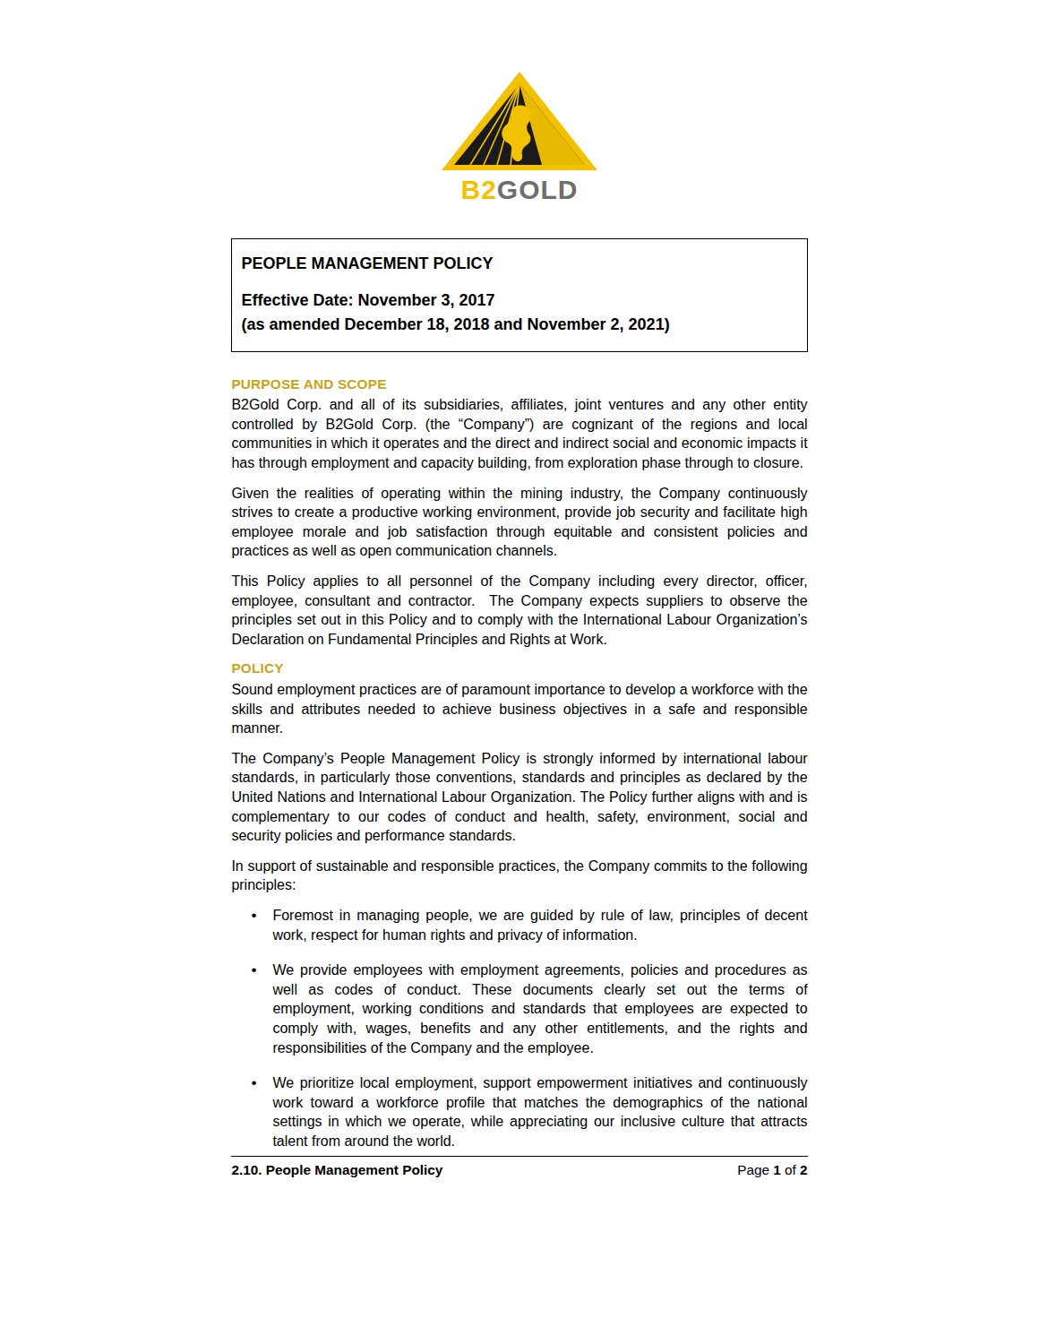B2GOLD
PEOPLE MANAGEMENT POLICY
Effective Date: November 3, 2017
(as amended December 18, 2018 and November 2, 2021)
Purpose and Scope
B2Gold Corp. and all of its subsidiaries, affiliates, joint ventures and any other entity controlled by B2Gold Corp. (the “Company”) are cognizant of the regions and local communities in which it operates and the direct and indirect social and economic impacts it has through employment and capacity building, from exploration phase through to closure.
Given the realities of operating within the mining industry, the Company continuously strives to create a productive working environment, provide job security and facilitate high employee morale and job satisfaction through equitable and consistent policies and practices as well as open communication channels.
This Policy applies to all personnel of the Company including every director, officer, employee, consultant and contractor. The Company expects suppliers to observe the principles set out in this Policy and to comply with the International Labour Organization’s Declaration on Fundamental Principles and Rights at Work.
Policy
Sound employment practices are of paramount importance to develop a workforce with the skills and attributes needed to achieve business objectives in a safe and responsible manner.
The Company’s People Management Policy is strongly informed by international labour standards, in particularly those conventions, standards and principles as declared by the United Nations and International Labour Organization. The Policy further aligns with and is complementary to our codes of conduct and health, safety, environment, social and security policies and performance standards.
In support of sustainable and responsible practices, the Company commits to the following principles:
Foremost in managing people, we are guided by rule of law, principles of decent work, respect for human rights and privacy of information.
We provide employees with employment agreements, policies and procedures as well as codes of conduct. These documents clearly set out the terms of employment, working conditions and standards that employees are expected to comply with, wages, benefits and any other entitlements, and the rights and responsibilities of the Company and the employee.
We prioritize local employment, support empowerment initiatives and continuously work toward a workforce profile that matches the demographics of the national settings in which we operate, while appreciating our inclusive culture that attracts talent from around the world.
2.10. People Management Policy
Page 1 of 2